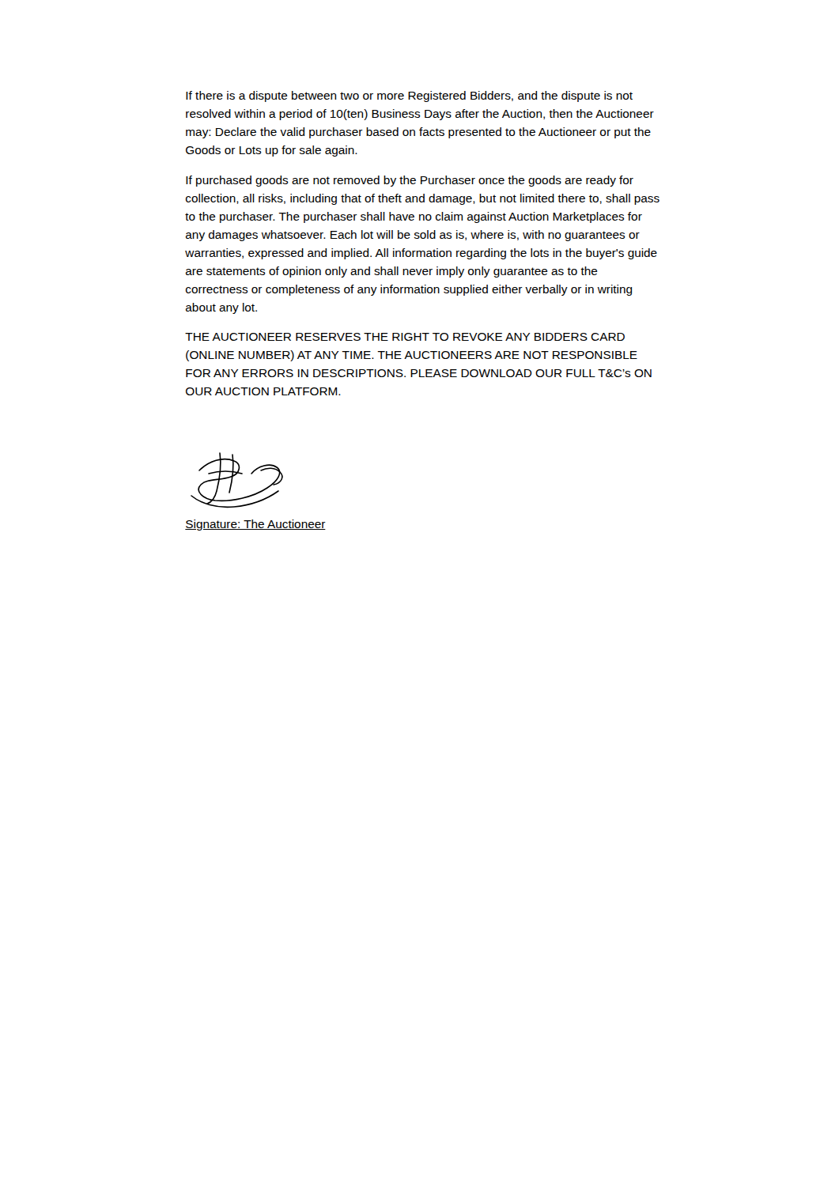If there is a dispute between two or more Registered Bidders, and the dispute is not resolved within a period of 10(ten) Business Days after the Auction, then the Auctioneer may: Declare the valid purchaser based on facts presented to the Auctioneer or put the Goods or Lots up for sale again.
If purchased goods are not removed by the Purchaser once the goods are ready for collection, all risks, including that of theft and damage, but not limited there to, shall pass to the purchaser. The purchaser shall have no claim against Auction Marketplaces for any damages whatsoever. Each lot will be sold as is, where is, with no guarantees or warranties, expressed and implied. All information regarding the lots in the buyer's guide are statements of opinion only and shall never imply only guarantee as to the correctness or completeness of any information supplied either verbally or in writing about any lot.
THE AUCTIONEER RESERVES THE RIGHT TO REVOKE ANY BIDDERS CARD (ONLINE NUMBER) AT ANY TIME. THE AUCTIONEERS ARE NOT RESPONSIBLE FOR ANY ERRORS IN DESCRIPTIONS. PLEASE DOWNLOAD OUR FULL T&C’s ON OUR AUCTION PLATFORM.
Signature: The Auctioneer